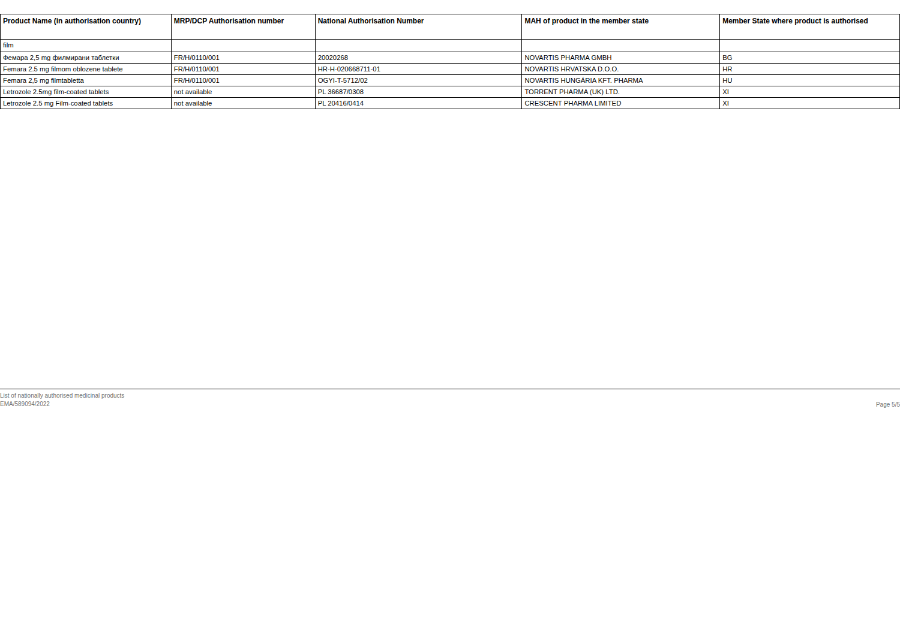| Product Name (in authorisation country) | MRP/DCP Authorisation number | National Authorisation Number | MAH of product in the member state | Member State where product is authorised |
| --- | --- | --- | --- | --- |
| film | | | | |
| Фемара 2,5 mg филмирани таблетки | FR/H/0110/001 | 20020268 | NOVARTIS PHARMA GMBH | BG |
| Femara 2.5 mg filmom oblozene tablete | FR/H/0110/001 | HR-H-020668711-01 | NOVARTIS HRVATSKA D.O.O. | HR |
| Femara 2,5 mg filmtabletta | FR/H/0110/001 | OGYI-T-5712/02 | NOVARTIS HUNGÁRIA KFT. PHARMA | HU |
| Letrozole 2.5mg film-coated tablets | not available | PL 36687/0308 | TORRENT PHARMA (UK) LTD. | XI |
| Letrozole 2.5 mg Film-coated tablets | not available | PL 20416/0414 | CRESCENT PHARMA LIMITED | XI |
List of nationally authorised medicinal products
EMA/589094/2022
Page 5/5